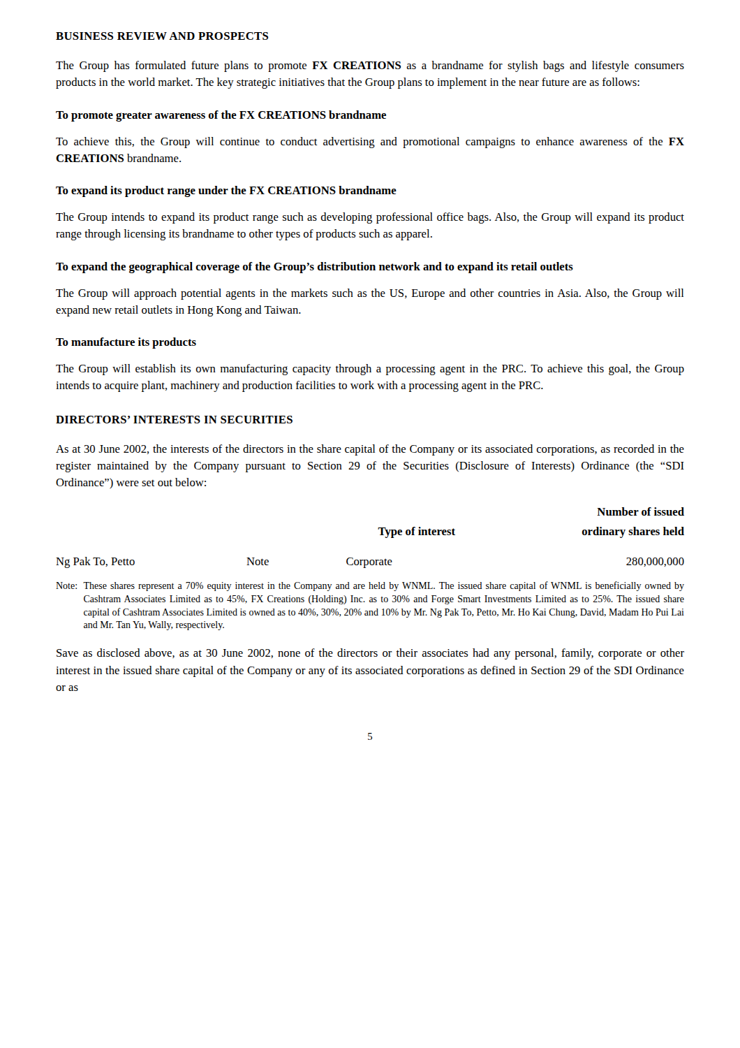BUSINESS REVIEW AND PROSPECTS
The Group has formulated future plans to promote FX CREATIONS as a brandname for stylish bags and lifestyle consumers products in the world market. The key strategic initiatives that the Group plans to implement in the near future are as follows:
To promote greater awareness of the FX CREATIONS brandname
To achieve this, the Group will continue to conduct advertising and promotional campaigns to enhance awareness of the FX CREATIONS brandname.
To expand its product range under the FX CREATIONS brandname
The Group intends to expand its product range such as developing professional office bags. Also, the Group will expand its product range through licensing its brandname to other types of products such as apparel.
To expand the geographical coverage of the Group’s distribution network and to expand its retail outlets
The Group will approach potential agents in the markets such as the US, Europe and other countries in Asia. Also, the Group will expand new retail outlets in Hong Kong and Taiwan.
To manufacture its products
The Group will establish its own manufacturing capacity through a processing agent in the PRC. To achieve this goal, the Group intends to acquire plant, machinery and production facilities to work with a processing agent in the PRC.
DIRECTORS’ INTERESTS IN SECURITIES
As at 30 June 2002, the interests of the directors in the share capital of the Company or its associated corporations, as recorded in the register maintained by the Company pursuant to Section 29 of the Securities (Disclosure of Interests) Ordinance (the “SDI Ordinance”) were set out below:
| | | | Number of issued |
| --- | --- | --- | --- |
| | | Type of interest | ordinary shares held |
| Ng Pak To, Petto | Note | Corporate | 280,000,000 |
Note: These shares represent a 70% equity interest in the Company and are held by WNML. The issued share capital of WNML is beneficially owned by Cashtram Associates Limited as to 45%, FX Creations (Holding) Inc. as to 30% and Forge Smart Investments Limited as to 25%. The issued share capital of Cashtram Associates Limited is owned as to 40%, 30%, 20% and 10% by Mr. Ng Pak To, Petto, Mr. Ho Kai Chung, David, Madam Ho Pui Lai and Mr. Tan Yu, Wally, respectively.
Save as disclosed above, as at 30 June 2002, none of the directors or their associates had any personal, family, corporate or other interest in the issued share capital of the Company or any of its associated corporations as defined in Section 29 of the SDI Ordinance or as
5